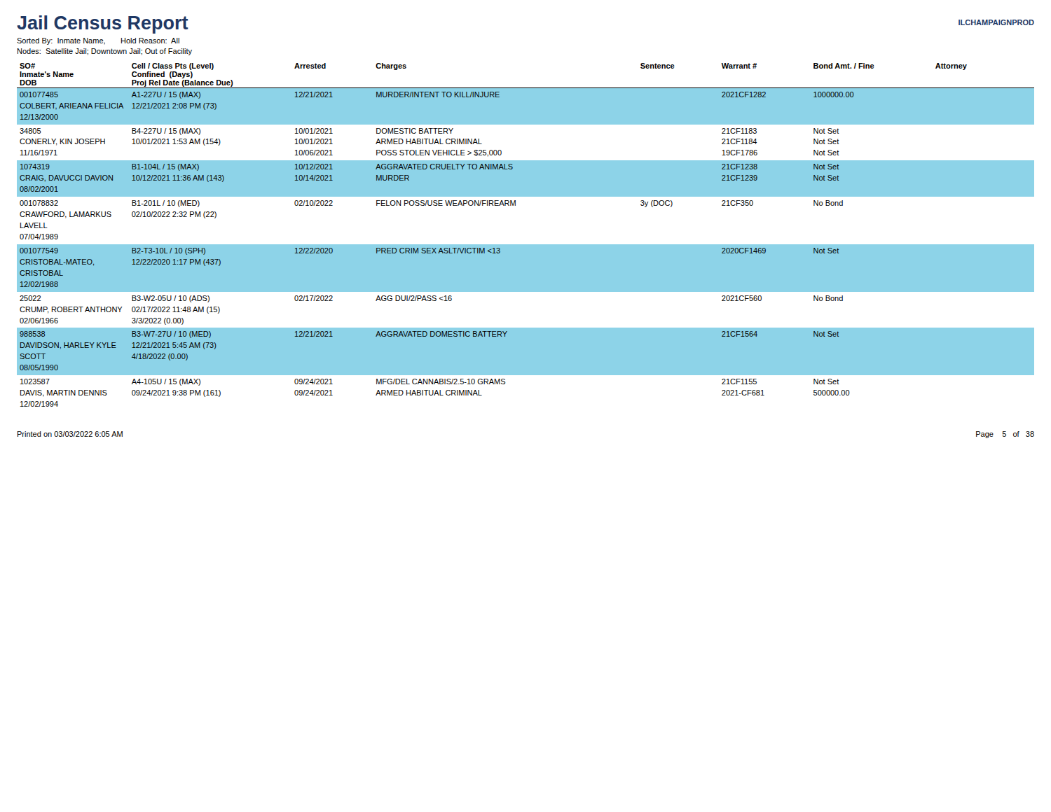Jail Census Report
ILCHAMPAIGNPROD
Sorted By: Inmate Name, Hold Reason: All
Nodes: Satellite Jail; Downtown Jail; Out of Facility
| SO# Inmate's Name DOB | Cell / Class Pts (Level) Confined (Days) Proj Rel Date (Balance Due) | Arrested | Charges | Sentence | Warrant # | Bond Amt. / Fine | Attorney |
| --- | --- | --- | --- | --- | --- | --- | --- |
| 001077485 COLBERT, ARIEANA FELICIA 12/13/2000 | A1-227U / 15 (MAX) 12/21/2021 2:08 PM (73) | 12/21/2021 | MURDER/INTENT TO KILL/INJURE | | 2021CF1282 | 1000000.00 | |
| 34805 CONERLY, KIN JOSEPH 11/16/1971 | B4-227U / 15 (MAX) 10/01/2021 1:53 AM (154) | 10/01/2021 10/01/2021 10/06/2021 | DOMESTIC BATTERY ARMED HABITUAL CRIMINAL POSS STOLEN VEHICLE > $25,000 | | 21CF1183 21CF1184 19CF1786 | Not Set Not Set Not Set | |
| 1074319 CRAIG, DAVUCCI DAVION 08/02/2001 | B1-104L / 15 (MAX) 10/12/2021 11:36 AM (143) | 10/12/2021 10/14/2021 | AGGRAVATED CRUELTY TO ANIMALS MURDER | | 21CF1238 21CF1239 | Not Set Not Set | |
| 001078832 CRAWFORD, LAMARKUS LAVELL 07/04/1989 | B1-201L / 10 (MED) 02/10/2022 2:32 PM (22) | 02/10/2022 | FELON POSS/USE WEAPON/FIREARM | 3y (DOC) | 21CF350 | No Bond | |
| 001077549 CRISTOBAL-MATEO, CRISTOBAL 12/02/1988 | B2-T3-10L / 10 (SPH) 12/22/2020 1:17 PM (437) | 12/22/2020 | PRED CRIM SEX ASLT/VICTIM <13 | | 2020CF1469 | Not Set | |
| 25022 CRUMP, ROBERT ANTHONY 02/06/1966 | B3-W2-05U / 10 (ADS) 02/17/2022 11:48 AM (15) 3/3/2022 (0.00) | 02/17/2022 | AGG DUI/2/PASS <16 | | 2021CF560 | No Bond | |
| 988538 DAVIDSON, HARLEY KYLE SCOTT 08/05/1990 | B3-W7-27U / 10 (MED) 12/21/2021 5:45 AM (73) 4/18/2022 (0.00) | 12/21/2021 | AGGRAVATED DOMESTIC BATTERY | | 21CF1564 | Not Set | |
| 1023587 DAVIS, MARTIN DENNIS 12/02/1994 | A4-105U / 15 (MAX) 09/24/2021 9:38 PM (161) | 09/24/2021 09/24/2021 | MFG/DEL CANNABIS/2.5-10 GRAMS ARMED HABITUAL CRIMINAL | | 21CF1155 2021-CF681 | Not Set 500000.00 | |
Printed on 03/03/2022 6:05 AM Page 5 of 38